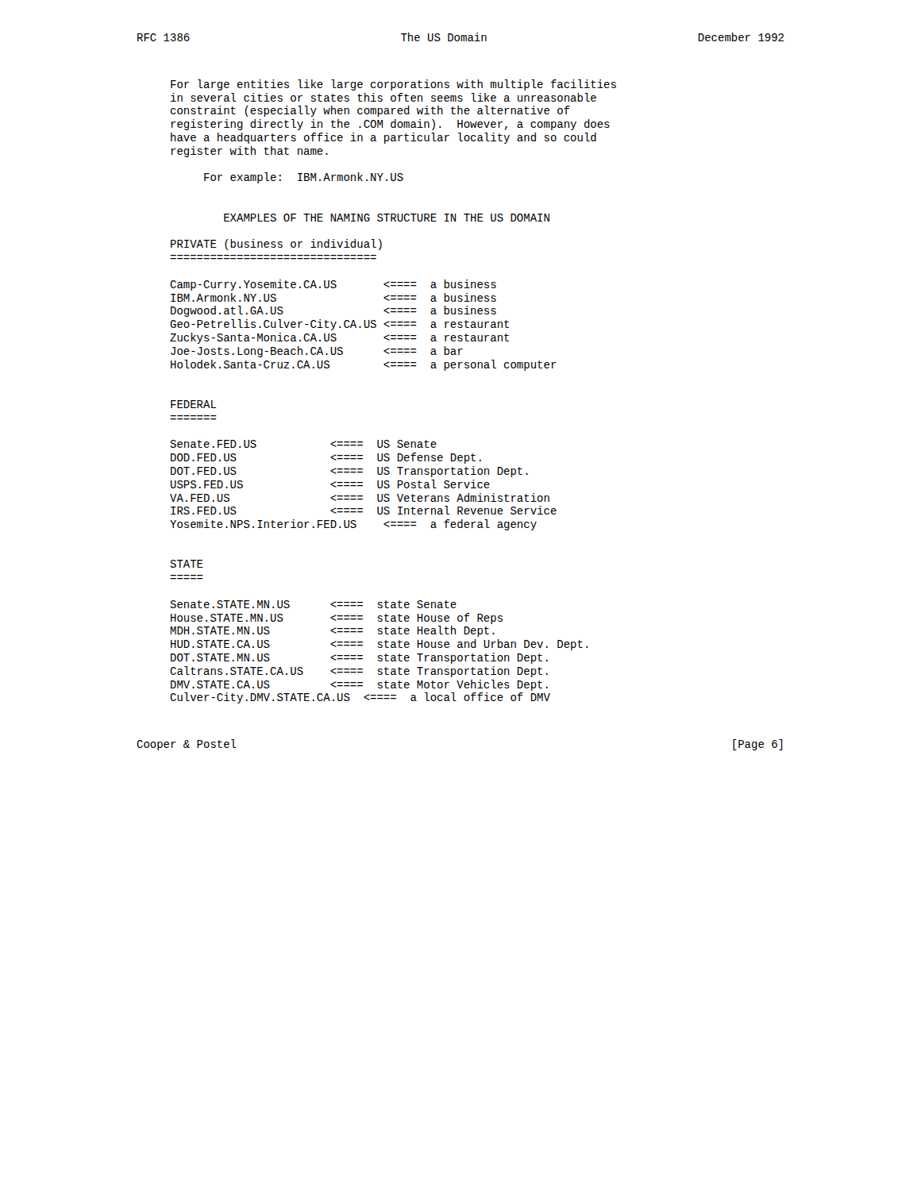RFC 1386 The US Domain December 1992
For large entities like large corporations with multiple facilities
in several cities or states this often seems like a unreasonable
constraint (especially when compared with the alternative of
registering directly in the .COM domain).  However, a company does
have a headquarters office in a particular locality and so could
register with that name.

     For example:  IBM.Armonk.NY.US


        EXAMPLES OF THE NAMING STRUCTURE IN THE US DOMAIN

PRIVATE (business or individual)
===============================

Camp-Curry.Yosemite.CA.US       <====  a business
IBM.Armonk.NY.US                <====  a business
Dogwood.atl.GA.US               <====  a business
Geo-Petrellis.Culver-City.CA.US <====  a restaurant
Zuckys-Santa-Monica.CA.US       <====  a restaurant
Joe-Josts.Long-Beach.CA.US      <====  a bar
Holodek.Santa-Cruz.CA.US        <====  a personal computer


FEDERAL
=======

Senate.FED.US           <====  US Senate
DOD.FED.US              <====  US Defense Dept.
DOT.FED.US              <====  US Transportation Dept.
USPS.FED.US             <====  US Postal Service
VA.FED.US               <====  US Veterans Administration
IRS.FED.US              <====  US Internal Revenue Service
Yosemite.NPS.Interior.FED.US    <====  a federal agency


STATE
=====

Senate.STATE.MN.US      <====  state Senate
House.STATE.MN.US       <====  state House of Reps
MDH.STATE.MN.US         <====  state Health Dept.
HUD.STATE.CA.US         <====  state House and Urban Dev. Dept.
DOT.STATE.MN.US         <====  state Transportation Dept.
Caltrans.STATE.CA.US    <====  state Transportation Dept.
DMV.STATE.CA.US         <====  state Motor Vehicles Dept.
Culver-City.DMV.STATE.CA.US  <====  a local office of DMV
Cooper & Postel [Page 6]